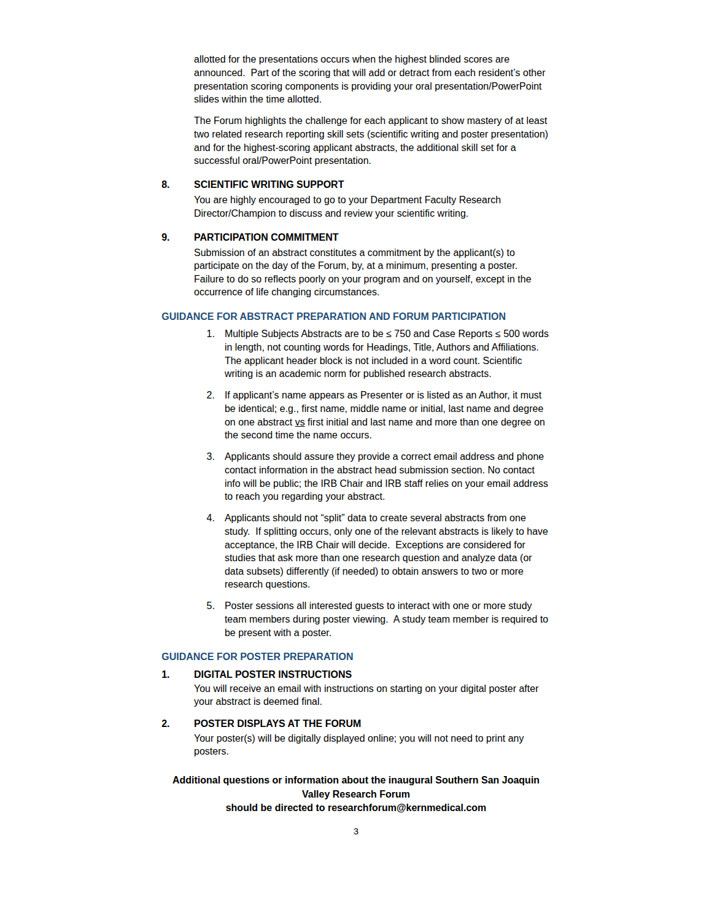allotted for the presentations occurs when the highest blinded scores are announced. Part of the scoring that will add or detract from each resident’s other presentation scoring components is providing your oral presentation/PowerPoint slides within the time allotted.
The Forum highlights the challenge for each applicant to show mastery of at least two related research reporting skill sets (scientific writing and poster presentation) and for the highest-scoring applicant abstracts, the additional skill set for a successful oral/PowerPoint presentation.
8. SCIENTIFIC WRITING SUPPORT
You are highly encouraged to go to your Department Faculty Research Director/Champion to discuss and review your scientific writing.
9. PARTICIPATION COMMITMENT
Submission of an abstract constitutes a commitment by the applicant(s) to participate on the day of the Forum, by, at a minimum, presenting a poster. Failure to do so reflects poorly on your program and on yourself, except in the occurrence of life changing circumstances.
Guidance for Abstract Preparation and Forum Participation
Multiple Subjects Abstracts are to be ≤ 750 and Case Reports ≤ 500 words in length, not counting words for Headings, Title, Authors and Affiliations. The applicant header block is not included in a word count. Scientific writing is an academic norm for published research abstracts.
If applicant’s name appears as Presenter or is listed as an Author, it must be identical; e.g., first name, middle name or initial, last name and degree on one abstract vs first initial and last name and more than one degree on the second time the name occurs.
Applicants should assure they provide a correct email address and phone contact information in the abstract head submission section. No contact info will be public; the IRB Chair and IRB staff relies on your email address to reach you regarding your abstract.
Applicants should not “split” data to create several abstracts from one study. If splitting occurs, only one of the relevant abstracts is likely to have acceptance, the IRB Chair will decide. Exceptions are considered for studies that ask more than one research question and analyze data (or data subsets) differently (if needed) to obtain answers to two or more research questions.
Poster sessions all interested guests to interact with one or more study team members during poster viewing. A study team member is required to be present with a poster.
Guidance for Poster Preparation
DIGITAL POSTER INSTRUCTIONS You will receive an email with instructions on starting on your digital poster after your abstract is deemed final.
POSTER DISPLAYS AT THE FORUM Your poster(s) will be digitally displayed online; you will not need to print any posters.
Additional questions or information about the inaugural Southern San Joaquin Valley Research Forum
should be directed to researchforum@kernmedical.com
3